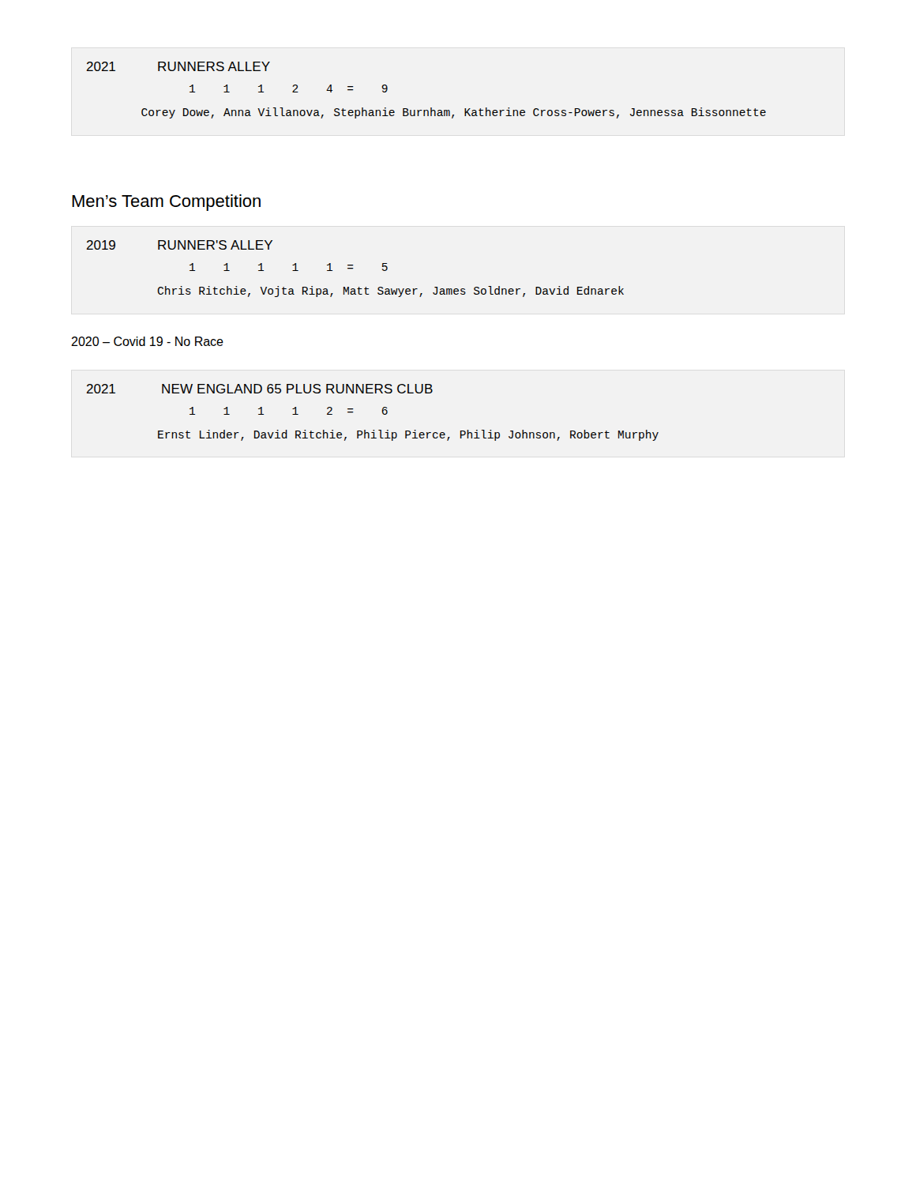2021 RUNNERS ALLEY
1 1 1 2 4 = 9
Corey Dowe, Anna Villanova, Stephanie Burnham, Katherine Cross-Powers, Jennessa Bissonnette
Men’s Team Competition
2019 RUNNER'S ALLEY
1 1 1 1 1 = 5
Chris Ritchie, Vojta Ripa, Matt Sawyer, James Soldner, David Ednarek
2020 – Covid 19 - No Race
2021 NEW ENGLAND 65 PLUS RUNNERS CLUB
1 1 1 1 2 = 6
Ernst Linder, David Ritchie, Philip Pierce, Philip Johnson, Robert Murphy